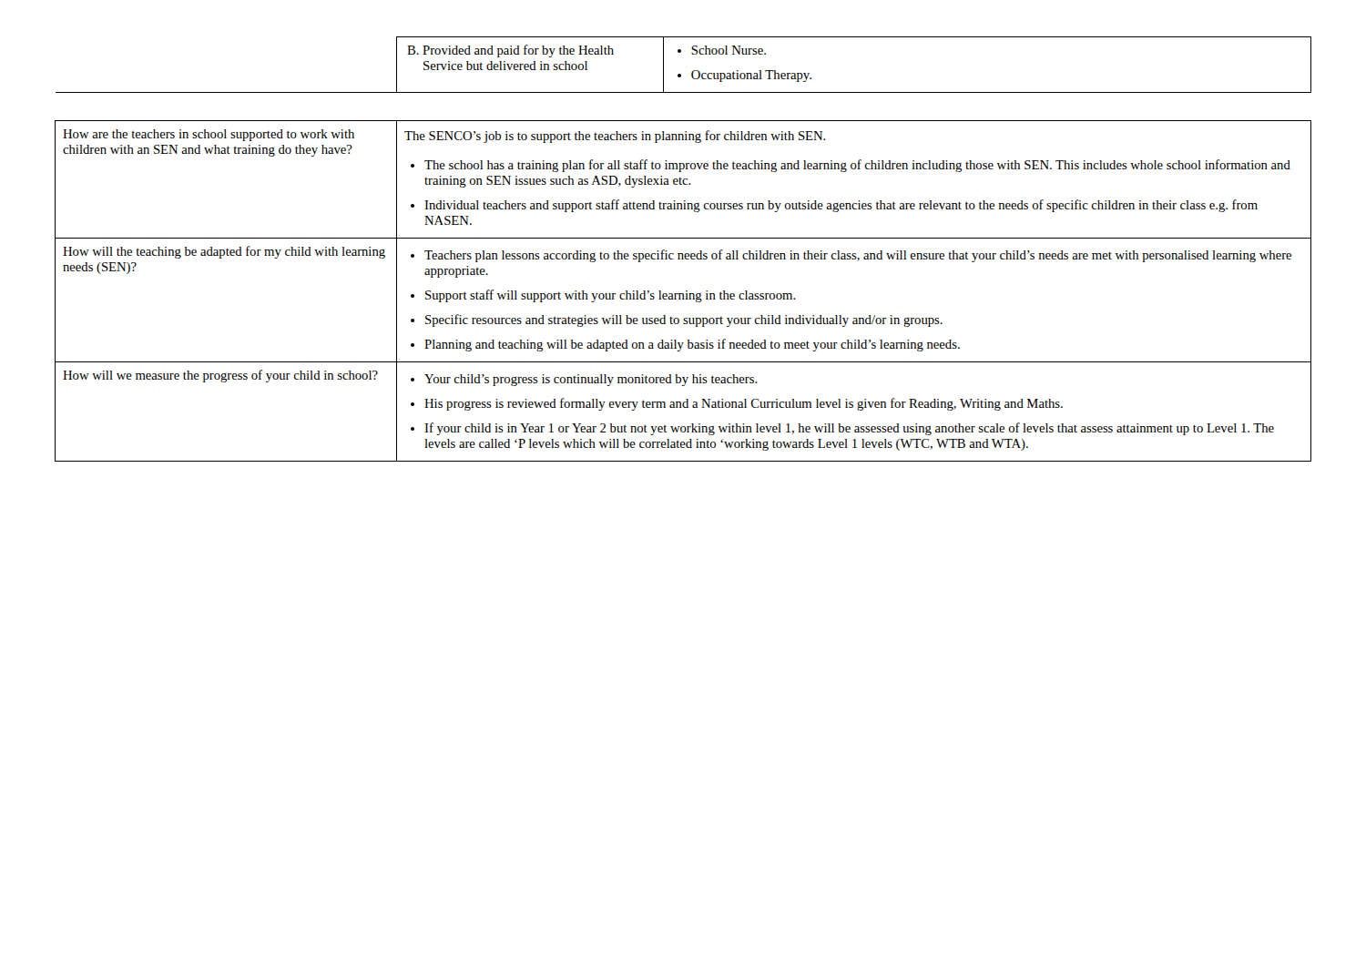| | Provided and paid for by the Health Service but delivered in school | School Nurse. Occupational Therapy. |
| How are the teachers in school supported to work with children with an SEN and what training do they have? | The SENCO’s job is to support the teachers in planning for children with SEN. The school has a training plan for all staff to improve the teaching and learning of children including those with SEN. This includes whole school information and training on SEN issues such as ASD, dyslexia etc. Individual teachers and support staff attend training courses run by outside agencies that are relevant to the needs of specific children in their class e.g. from NASEN. |
| How will the teaching be adapted for my child with learning needs (SEN)? | Teachers plan lessons according to the specific needs of all children in their class, and will ensure that your child’s needs are met with personalised learning where appropriate. Support staff will support with your child’s learning in the classroom. Specific resources and strategies will be used to support your child individually and/or in groups. Planning and teaching will be adapted on a daily basis if needed to meet your child’s learning needs. |
| How will we measure the progress of your child in school? | Your child’s progress is continually monitored by his teachers. His progress is reviewed formally every term and a National Curriculum level is given for Reading, Writing and Maths. If your child is in Year 1 or Year 2 but not yet working within level 1, he will be assessed using another scale of levels that assess attainment up to Level 1. The levels are called ‘P levels which will be correlated into ‘working towards Level 1 levels (WTC, WTB and WTA). |